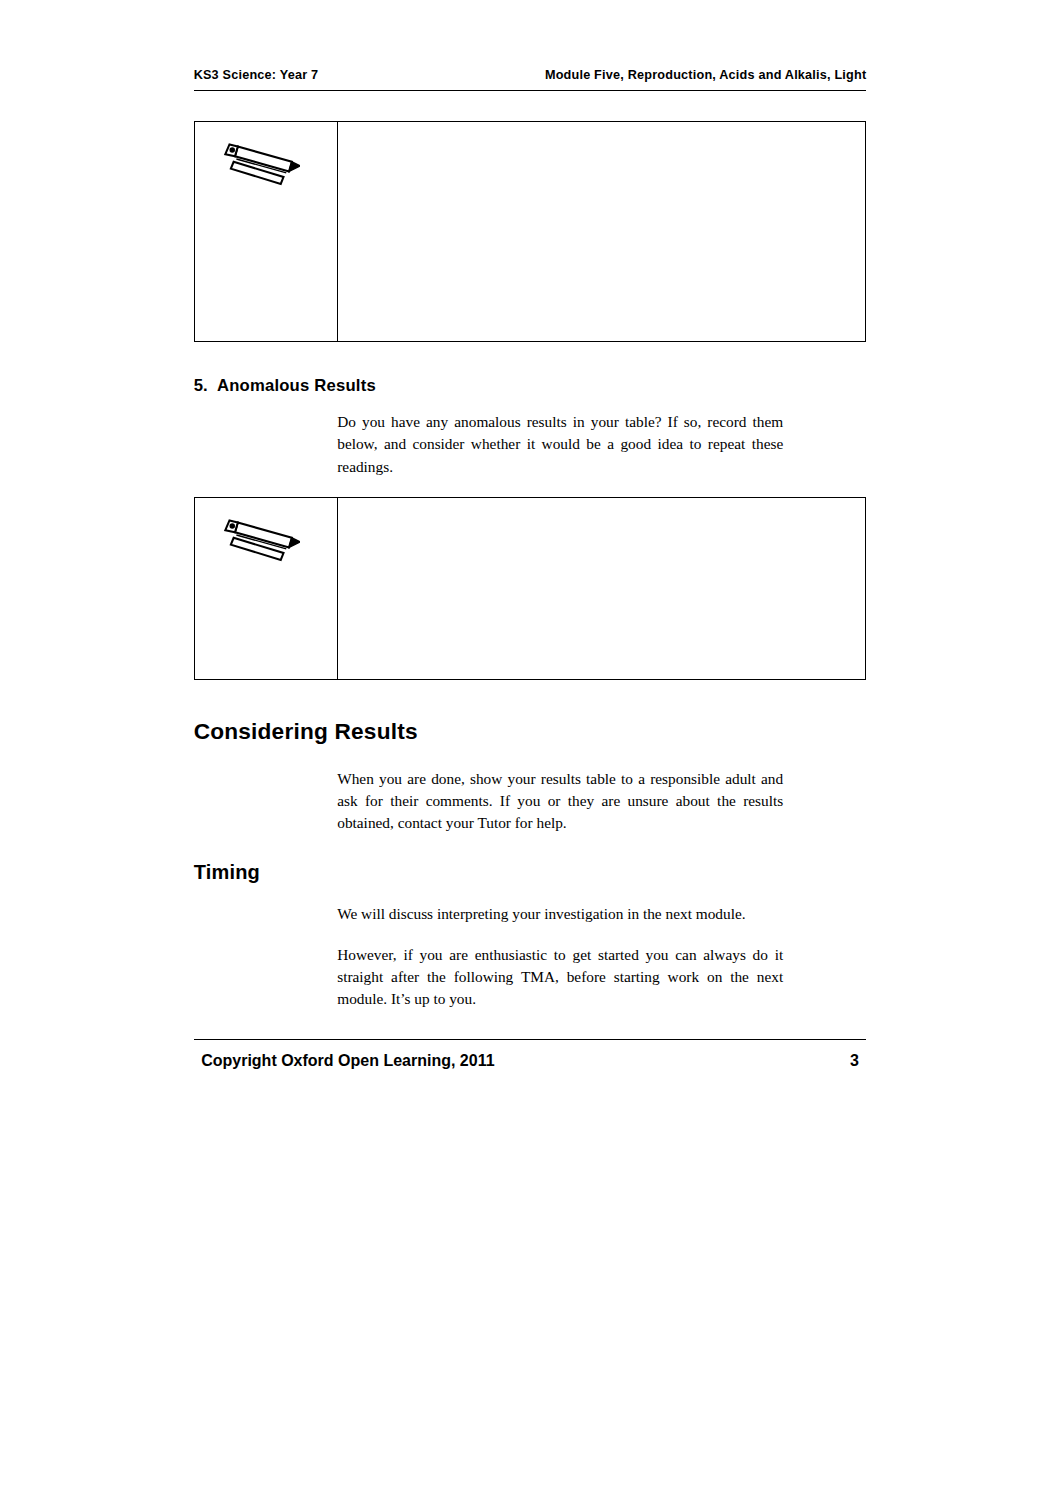KS3 Science: Year 7
Module Five, Reproduction, Acids and Alkalis, Light
5. Anomalous Results
Do you have any anomalous results in your table? If so, record them below, and consider whether it would be a good idea to repeat these readings.
Considering Results
When you are done, show your results table to a responsible adult and ask for their comments. If you or they are unsure about the results obtained, contact your Tutor for help.
Timing
We will discuss interpreting your investigation in the next module.
However, if you are enthusiastic to get started you can always do it straight after the following TMA, before starting work on the next module. It’s up to you.
Copyright Oxford Open Learning, 2011 3